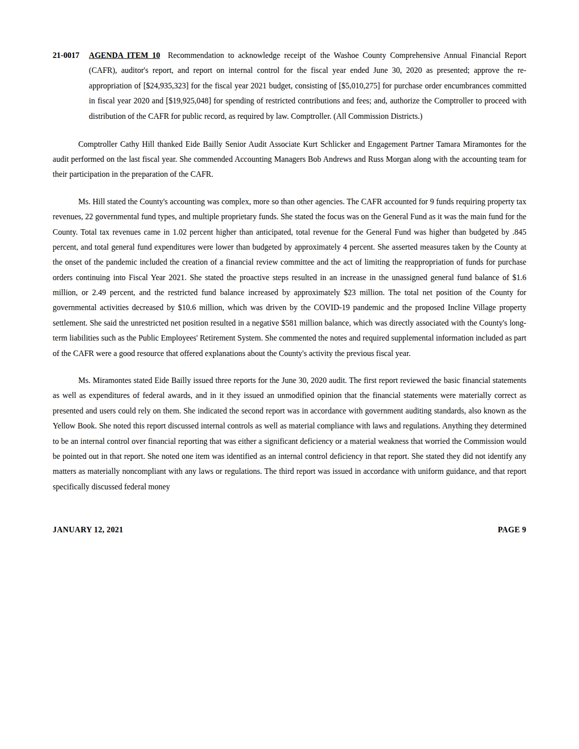21-0017
AGENDA ITEM 10 Recommendation to acknowledge receipt of the Washoe County Comprehensive Annual Financial Report (CAFR), auditor's report, and report on internal control for the fiscal year ended June 30, 2020 as presented; approve the re-appropriation of [$24,935,323] for the fiscal year 2021 budget, consisting of [$5,010,275] for purchase order encumbrances committed in fiscal year 2020 and [$19,925,048] for spending of restricted contributions and fees; and, authorize the Comptroller to proceed with distribution of the CAFR for public record, as required by law. Comptroller. (All Commission Districts.)
Comptroller Cathy Hill thanked Eide Bailly Senior Audit Associate Kurt Schlicker and Engagement Partner Tamara Miramontes for the audit performed on the last fiscal year. She commended Accounting Managers Bob Andrews and Russ Morgan along with the accounting team for their participation in the preparation of the CAFR.
Ms. Hill stated the County's accounting was complex, more so than other agencies. The CAFR accounted for 9 funds requiring property tax revenues, 22 governmental fund types, and multiple proprietary funds. She stated the focus was on the General Fund as it was the main fund for the County. Total tax revenues came in 1.02 percent higher than anticipated, total revenue for the General Fund was higher than budgeted by .845 percent, and total general fund expenditures were lower than budgeted by approximately 4 percent. She asserted measures taken by the County at the onset of the pandemic included the creation of a financial review committee and the act of limiting the reappropriation of funds for purchase orders continuing into Fiscal Year 2021. She stated the proactive steps resulted in an increase in the unassigned general fund balance of $1.6 million, or 2.49 percent, and the restricted fund balance increased by approximately $23 million. The total net position of the County for governmental activities decreased by $10.6 million, which was driven by the COVID-19 pandemic and the proposed Incline Village property settlement. She said the unrestricted net position resulted in a negative $581 million balance, which was directly associated with the County's long-term liabilities such as the Public Employees' Retirement System. She commented the notes and required supplemental information included as part of the CAFR were a good resource that offered explanations about the County's activity the previous fiscal year.
Ms. Miramontes stated Eide Bailly issued three reports for the June 30, 2020 audit. The first report reviewed the basic financial statements as well as expenditures of federal awards, and in it they issued an unmodified opinion that the financial statements were materially correct as presented and users could rely on them. She indicated the second report was in accordance with government auditing standards, also known as the Yellow Book. She noted this report discussed internal controls as well as material compliance with laws and regulations. Anything they determined to be an internal control over financial reporting that was either a significant deficiency or a material weakness that worried the Commission would be pointed out in that report. She noted one item was identified as an internal control deficiency in that report. She stated they did not identify any matters as materially noncompliant with any laws or regulations. The third report was issued in accordance with uniform guidance, and that report specifically discussed federal money
JANUARY 12, 2021 PAGE 9